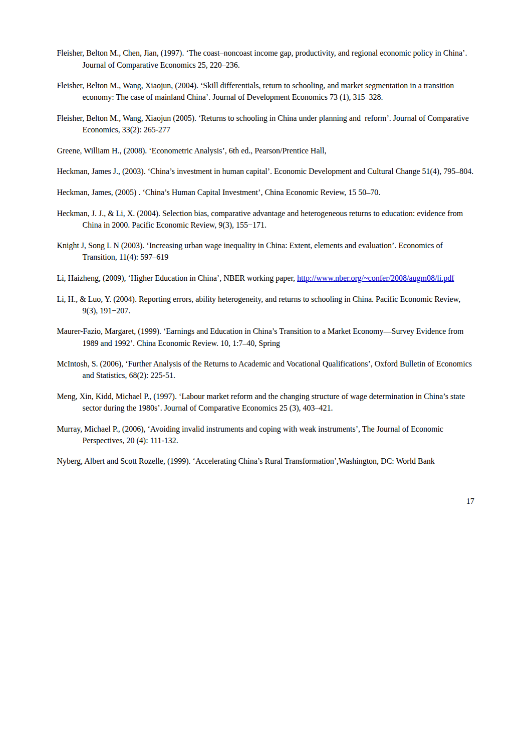Fleisher, Belton M., Chen, Jian, (1997). ‘The coast–noncoast income gap, productivity, and regional economic policy in China’. Journal of Comparative Economics 25, 220–236.
Fleisher, Belton M., Wang, Xiaojun, (2004). ‘Skill differentials, return to schooling, and market segmentation in a transition economy: The case of mainland China’. Journal of Development Economics 73 (1), 315–328.
Fleisher, Belton M., Wang, Xiaojun (2005). ‘Returns to schooling in China under planning and reform’. Journal of Comparative Economics, 33(2): 265-277
Greene, William H., (2008). ‘Econometric Analysis’, 6th ed., Pearson/Prentice Hall,
Heckman, James J., (2003). ‘China’s investment in human capital’. Economic Development and Cultural Change 51(4), 795–804.
Heckman, James, (2005) . ‘China’s Human Capital Investment’, China Economic Review, 15 50–70.
Heckman, J. J., & Li, X. (2004). Selection bias, comparative advantage and heterogeneous returns to education: evidence from China in 2000. Pacific Economic Review, 9(3), 155−171.
Knight J, Song L N (2003). ‘Increasing urban wage inequality in China: Extent, elements and evaluation’. Economics of Transition, 11(4): 597–619
Li, Haizheng, (2009), ‘Higher Education in China’, NBER working paper, http://www.nber.org/~confer/2008/augm08/li.pdf
Li, H., & Luo, Y. (2004). Reporting errors, ability heterogeneity, and returns to schooling in China. Pacific Economic Review, 9(3), 191−207.
Maurer-Fazio, Margaret, (1999). ‘Earnings and Education in China’s Transition to a Market Economy—Survey Evidence from 1989 and 1992’. China Economic Review. 10, 1:7–40, Spring
McIntosh, S. (2006), ‘Further Analysis of the Returns to Academic and Vocational Qualifications’, Oxford Bulletin of Economics and Statistics, 68(2): 225-51.
Meng, Xin, Kidd, Michael P., (1997). ‘Labour market reform and the changing structure of wage determination in China’s state sector during the 1980s’. Journal of Comparative Economics 25 (3), 403–421.
Murray, Michael P., (2006), ‘Avoiding invalid instruments and coping with weak instruments’, The Journal of Economic Perspectives, 20 (4): 111-132.
Nyberg, Albert and Scott Rozelle, (1999). ‘Accelerating China’s Rural Transformation’,Washington, DC: World Bank
17